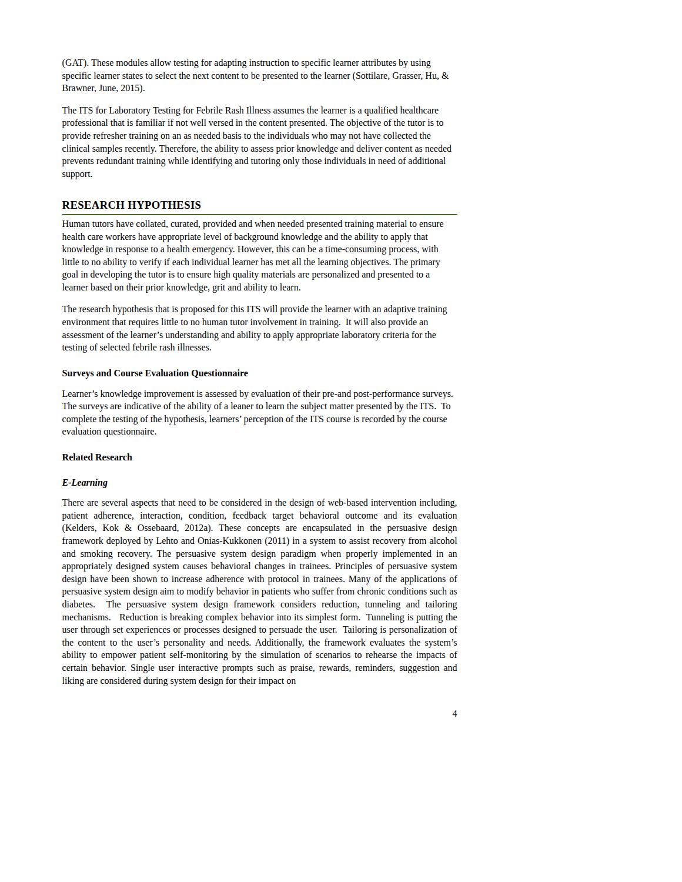(GAT). These modules allow testing for adapting instruction to specific learner attributes by using specific learner states to select the next content to be presented to the learner (Sottilare, Grasser, Hu, & Brawner, June, 2015).
The ITS for Laboratory Testing for Febrile Rash Illness assumes the learner is a qualified healthcare professional that is familiar if not well versed in the content presented. The objective of the tutor is to provide refresher training on an as needed basis to the individuals who may not have collected the clinical samples recently. Therefore, the ability to assess prior knowledge and deliver content as needed prevents redundant training while identifying and tutoring only those individuals in need of additional support.
RESEARCH HYPOTHESIS
Human tutors have collated, curated, provided and when needed presented training material to ensure health care workers have appropriate level of background knowledge and the ability to apply that knowledge in response to a health emergency. However, this can be a time-consuming process, with little to no ability to verify if each individual learner has met all the learning objectives. The primary goal in developing the tutor is to ensure high quality materials are personalized and presented to a learner based on their prior knowledge, grit and ability to learn.
The research hypothesis that is proposed for this ITS will provide the learner with an adaptive training environment that requires little to no human tutor involvement in training. It will also provide an assessment of the learner’s understanding and ability to apply appropriate laboratory criteria for the testing of selected febrile rash illnesses.
Surveys and Course Evaluation Questionnaire
Learner’s knowledge improvement is assessed by evaluation of their pre-and post-performance surveys. The surveys are indicative of the ability of a leaner to learn the subject matter presented by the ITS. To complete the testing of the hypothesis, learners’ perception of the ITS course is recorded by the course evaluation questionnaire.
Related Research
E-Learning
There are several aspects that need to be considered in the design of web-based intervention including, patient adherence, interaction, condition, feedback target behavioral outcome and its evaluation (Kelders, Kok & Ossebaard, 2012a). These concepts are encapsulated in the persuasive design framework deployed by Lehto and Onias-Kukkonen (2011) in a system to assist recovery from alcohol and smoking recovery. The persuasive system design paradigm when properly implemented in an appropriately designed system causes behavioral changes in trainees. Principles of persuasive system design have been shown to increase adherence with protocol in trainees. Many of the applications of persuasive system design aim to modify behavior in patients who suffer from chronic conditions such as diabetes. The persuasive system design framework considers reduction, tunneling and tailoring mechanisms. Reduction is breaking complex behavior into its simplest form. Tunneling is putting the user through set experiences or processes designed to persuade the user. Tailoring is personalization of the content to the user’s personality and needs. Additionally, the framework evaluates the system’s ability to empower patient self-monitoring by the simulation of scenarios to rehearse the impacts of certain behavior. Single user interactive prompts such as praise, rewards, reminders, suggestion and liking are considered during system design for their impact on
4